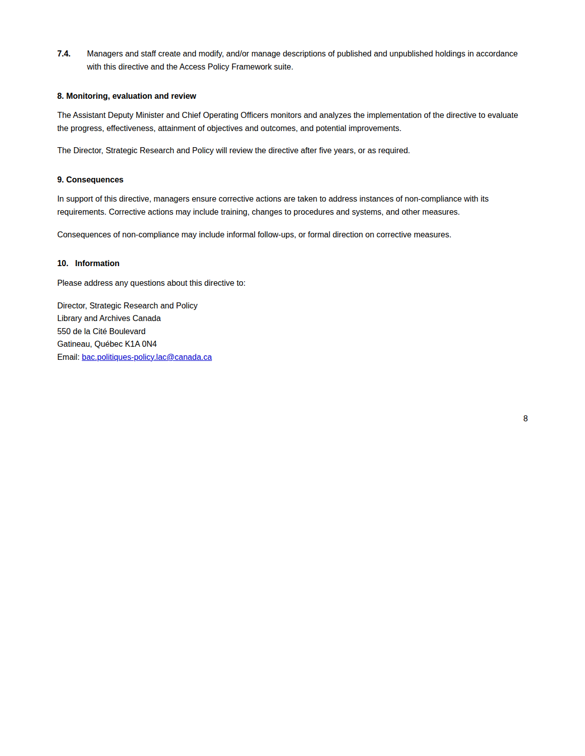7.4.
Managers and staff create and modify, and/or manage descriptions of published and unpublished holdings in accordance with this directive and the Access Policy Framework suite.
8. Monitoring, evaluation and review
The Assistant Deputy Minister and Chief Operating Officers monitors and analyzes the implementation of the directive to evaluate the progress, effectiveness, attainment of objectives and outcomes, and potential improvements.
The Director, Strategic Research and Policy will review the directive after five years, or as required.
9. Consequences
In support of this directive, managers ensure corrective actions are taken to address instances of non-compliance with its requirements. Corrective actions may include training, changes to procedures and systems, and other measures.
Consequences of non-compliance may include informal follow-ups, or formal direction on corrective measures.
10. Information
Please address any questions about this directive to:
Director, Strategic Research and Policy
Library and Archives Canada
550 de la Cité Boulevard
Gatineau, Québec K1A 0N4
Email: bac.politiques-policy.lac@canada.ca
8